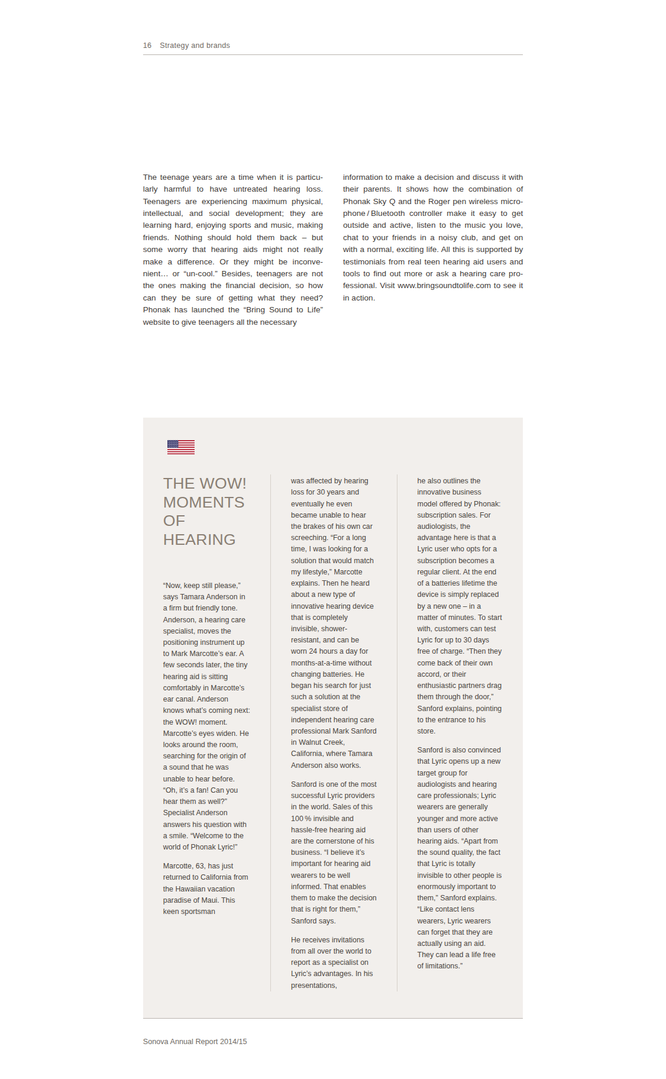16 Strategy and brands
The teenage years are a time when it is particularly harmful to have untreated hearing loss. Teenagers are experiencing maximum physical, intellectual, and social development; they are learning hard, enjoying sports and music, making friends. Nothing should hold them back – but some worry that hearing aids might not really make a difference. Or they might be inconvenient… or “un-cool.” Besides, teenagers are not the ones making the financial decision, so how can they be sure of getting what they need? Phonak has launched the “Bring Sound to Life” website to give teenagers all the necessary
information to make a decision and discuss it with their parents. It shows how the combination of Phonak Sky Q and the Roger pen wireless microphone / Bluetooth controller make it easy to get outside and active, listen to the music you love, chat to your friends in a noisy club, and get on with a normal, exciting life. All this is supported by testimonials from real teen hearing aid users and tools to find out more or ask a hearing care professional. Visit www.bringsoundtolife.com to see it in action.
The WOW!
moments of
hearing
“Now, keep still please,” says Tamara Anderson in a firm but friendly tone. Anderson, a hearing care specialist, moves the positioning instrument up to Mark Marcotte’s ear. A few seconds later, the tiny hearing aid is sitting comfortably in Marcotte’s ear canal. Anderson knows what’s coming next: the WOW! moment. Marcotte’s eyes widen. He looks around the room, searching for the origin of a sound that he was unable to hear before. “Oh, it’s a fan! Can you hear them as well?” Specialist Anderson answers his question with a smile. “Welcome to the world of Phonak Lyric!”
Marcotte, 63, has just returned to California from the Hawaiian vacation paradise of Maui. This keen sportsman
was affected by hearing loss for 30 years and eventually he even became unable to hear the brakes of his own car screeching. “For a long time, I was looking for a solution that would match my lifestyle,” Marcotte explains. Then he heard about a new type of innovative hearing device that is completely invisible, shower-resistant, and can be worn 24 hours a day for months-at-a-time without changing batteries. He began his search for just such a solution at the specialist store of independent hearing care professional Mark Sanford in Walnut Creek, California, where Tamara Anderson also works.
Sanford is one of the most successful Lyric providers in the world. Sales of this 100 % invisible and hassle-free hearing aid are the cornerstone of his business. “I believe it’s important for hearing aid wearers to be well informed. That enables them to make the decision that is right for them,” Sanford says.
He receives invitations from all over the world to report as a specialist on Lyric’s advantages. In his presentations,
he also outlines the innovative business model offered by Phonak: subscription sales. For audiologists, the advantage here is that a Lyric user who opts for a subscription becomes a regular client. At the end of a batteries lifetime the device is simply replaced by a new one – in a matter of minutes. To start with, customers can test Lyric for up to 30 days free of charge. “Then they come back of their own accord, or their enthusiastic partners drag them through the door,” Sanford explains, pointing to the entrance to his store.
Sanford is also convinced that Lyric opens up a new target group for audiologists and hearing care professionals; Lyric wearers are generally younger and more active than users of other hearing aids. “Apart from the sound quality, the fact that Lyric is totally invisible to other people is enormously important to them,” Sanford explains. “Like contact lens wearers, Lyric wearers can forget that they are actually using an aid. They can lead a life free of limitations.”
Sonova Annual Report 2014/15